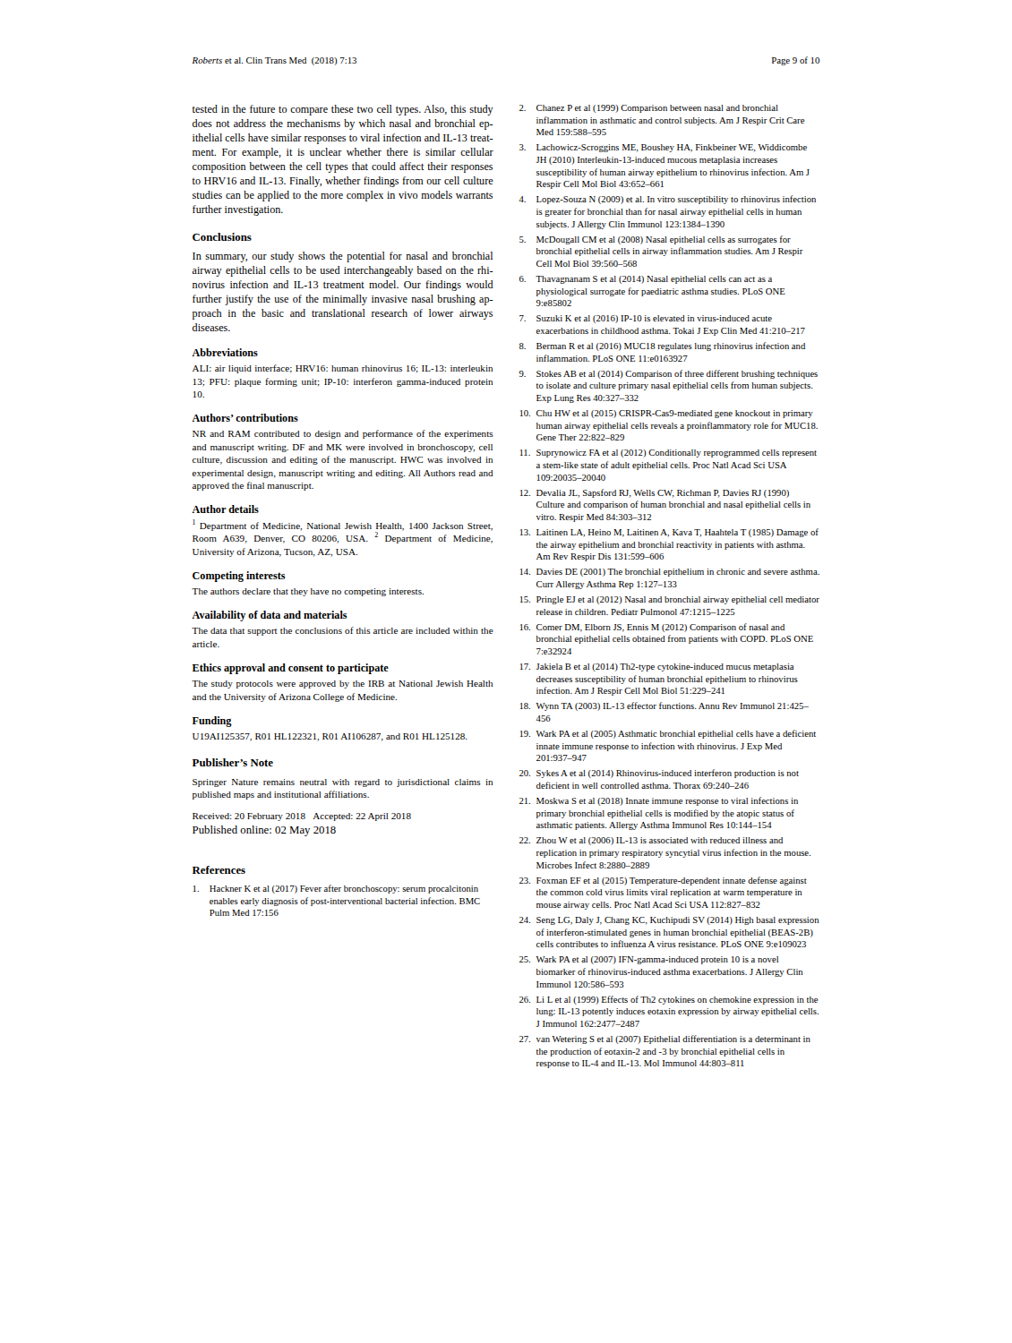Roberts et al. Clin Trans Med (2018) 7:13
Page 9 of 10
tested in the future to compare these two cell types. Also, this study does not address the mechanisms by which nasal and bronchial epithelial cells have similar responses to viral infection and IL-13 treatment. For example, it is unclear whether there is similar cellular composition between the cell types that could affect their responses to HRV16 and IL-13. Finally, whether findings from our cell culture studies can be applied to the more complex in vivo models warrants further investigation.
Conclusions
In summary, our study shows the potential for nasal and bronchial airway epithelial cells to be used interchangeably based on the rhinovirus infection and IL-13 treatment model. Our findings would further justify the use of the minimally invasive nasal brushing approach in the basic and translational research of lower airways diseases.
Abbreviations
ALI: air liquid interface; HRV16: human rhinovirus 16; IL-13: interleukin 13; PFU: plaque forming unit; IP-10: interferon gamma-induced protein 10.
Authors’ contributions
NR and RAM contributed to design and performance of the experiments and manuscript writing. DF and MK were involved in bronchoscopy, cell culture, discussion and editing of the manuscript. HWC was involved in experimental design, manuscript writing and editing. All Authors read and approved the final manuscript.
Author details
1 Department of Medicine, National Jewish Health, 1400 Jackson Street, Room A639, Denver, CO 80206, USA. 2 Department of Medicine, University of Arizona, Tucson, AZ, USA.
Competing interests
The authors declare that they have no competing interests.
Availability of data and materials
The data that support the conclusions of this article are included within the article.
Ethics approval and consent to participate
The study protocols were approved by the IRB at National Jewish Health and the University of Arizona College of Medicine.
Funding
U19AI125357, R01 HL122321, R01 AI106287, and R01 HL125128.
Publisher’s Note
Springer Nature remains neutral with regard to jurisdictional claims in published maps and institutional affiliations.
Received: 20 February 2018 Accepted: 22 April 2018
Published online: 02 May 2018
References
Hackner K et al (2017) Fever after bronchoscopy: serum procalcitonin enables early diagnosis of post-interventional bacterial infection. BMC Pulm Med 17:156
Chanez P et al (1999) Comparison between nasal and bronchial inflammation in asthmatic and control subjects. Am J Respir Crit Care Med 159:588–595
Lachowicz-Scroggins ME, Boushey HA, Finkbeiner WE, Widdicombe JH (2010) Interleukin-13-induced mucous metaplasia increases susceptibility of human airway epithelium to rhinovirus infection. Am J Respir Cell Mol Biol 43:652–661
Lopez-Souza N (2009) et al. In vitro susceptibility to rhinovirus infection is greater for bronchial than for nasal airway epithelial cells in human subjects. J Allergy Clin Immunol 123:1384–1390
McDougall CM et al (2008) Nasal epithelial cells as surrogates for bronchial epithelial cells in airway inflammation studies. Am J Respir Cell Mol Biol 39:560–568
Thavagnanam S et al (2014) Nasal epithelial cells can act as a physiological surrogate for paediatric asthma studies. PLoS ONE 9:e85802
Suzuki K et al (2016) IP-10 is elevated in virus-induced acute exacerbations in childhood asthma. Tokai J Exp Clin Med 41:210–217
Berman R et al (2016) MUC18 regulates lung rhinovirus infection and inflammation. PLoS ONE 11:e0163927
Stokes AB et al (2014) Comparison of three different brushing techniques to isolate and culture primary nasal epithelial cells from human subjects. Exp Lung Res 40:327–332
Chu HW et al (2015) CRISPR-Cas9-mediated gene knockout in primary human airway epithelial cells reveals a proinflammatory role for MUC18. Gene Ther 22:822–829
Suprynowicz FA et al (2012) Conditionally reprogrammed cells represent a stem-like state of adult epithelial cells. Proc Natl Acad Sci USA 109:20035–20040
Devalia JL, Sapsford RJ, Wells CW, Richman P, Davies RJ (1990) Culture and comparison of human bronchial and nasal epithelial cells in vitro. Respir Med 84:303–312
Laitinen LA, Heino M, Laitinen A, Kava T, Haahtela T (1985) Damage of the airway epithelium and bronchial reactivity in patients with asthma. Am Rev Respir Dis 131:599–606
Davies DE (2001) The bronchial epithelium in chronic and severe asthma. Curr Allergy Asthma Rep 1:127–133
Pringle EJ et al (2012) Nasal and bronchial airway epithelial cell mediator release in children. Pediatr Pulmonol 47:1215–1225
Comer DM, Elborn JS, Ennis M (2012) Comparison of nasal and bronchial epithelial cells obtained from patients with COPD. PLoS ONE 7:e32924
Jakiela B et al (2014) Th2-type cytokine-induced mucus metaplasia decreases susceptibility of human bronchial epithelium to rhinovirus infection. Am J Respir Cell Mol Biol 51:229–241
Wynn TA (2003) IL-13 effector functions. Annu Rev Immunol 21:425–456
Wark PA et al (2005) Asthmatic bronchial epithelial cells have a deficient innate immune response to infection with rhinovirus. J Exp Med 201:937–947
Sykes A et al (2014) Rhinovirus-induced interferon production is not deficient in well controlled asthma. Thorax 69:240–246
Moskwa S et al (2018) Innate immune response to viral infections in primary bronchial epithelial cells is modified by the atopic status of asthmatic patients. Allergy Asthma Immunol Res 10:144–154
Zhou W et al (2006) IL-13 is associated with reduced illness and replication in primary respiratory syncytial virus infection in the mouse. Microbes Infect 8:2880–2889
Foxman EF et al (2015) Temperature-dependent innate defense against the common cold virus limits viral replication at warm temperature in mouse airway cells. Proc Natl Acad Sci USA 112:827–832
Seng LG, Daly J, Chang KC, Kuchipudi SV (2014) High basal expression of interferon-stimulated genes in human bronchial epithelial (BEAS-2B) cells contributes to influenza A virus resistance. PLoS ONE 9:e109023
Wark PA et al (2007) IFN-gamma-induced protein 10 is a novel biomarker of rhinovirus-induced asthma exacerbations. J Allergy Clin Immunol 120:586–593
Li L et al (1999) Effects of Th2 cytokines on chemokine expression in the lung: IL-13 potently induces eotaxin expression by airway epithelial cells. J Immunol 162:2477–2487
van Wetering S et al (2007) Epithelial differentiation is a determinant in the production of eotaxin-2 and -3 by bronchial epithelial cells in response to IL-4 and IL-13. Mol Immunol 44:803–811